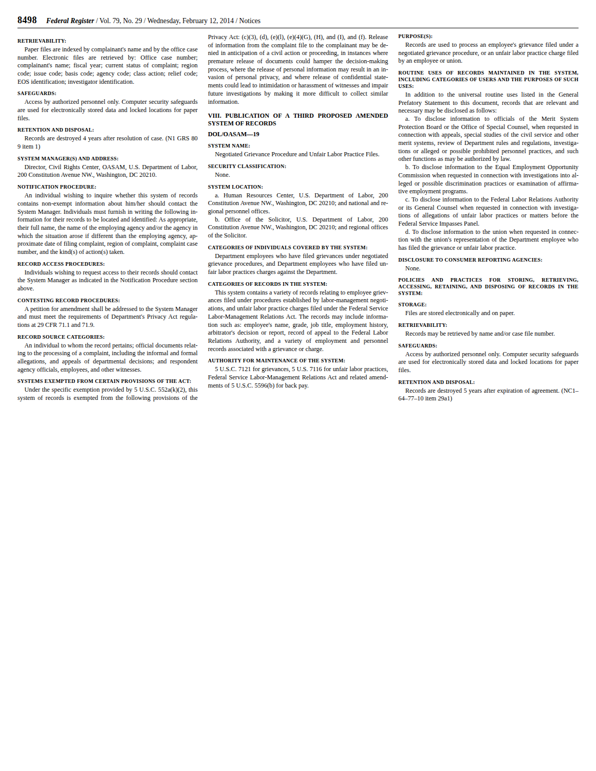8498 Federal Register / Vol. 79, No. 29 / Wednesday, February 12, 2014 / Notices
Retrievability:
Paper files are indexed by complainant's name and by the office case number. Electronic files are retrieved by: Office case number; complainant's name; fiscal year; current status of complaint; region code; issue code; basis code; agency code; class action; relief code; EOS identification; investigator identification.
Safeguards:
Access by authorized personnel only. Computer security safeguards are used for electronically stored data and locked locations for paper files.
Retention and disposal:
Records are destroyed 4 years after resolution of case. (N1 GRS 80 9 item 1)
System manager(s) and address:
Director, Civil Rights Center, OASAM, U.S. Department of Labor, 200 Constitution Avenue NW., Washington, DC 20210.
Notification procedure:
An individual wishing to inquire whether this system of records contains non-exempt information about him/her should contact the System Manager. Individuals must furnish in writing the following information for their records to be located and identified: As appropriate, their full name, the name of the employing agency and/or the agency in which the situation arose if different than the employing agency, approximate date of filing complaint, region of complaint, complaint case number, and the kind(s) of action(s) taken.
Record access procedures:
Individuals wishing to request access to their records should contact the System Manager as indicated in the Notification Procedure section above.
Contesting record procedures:
A petition for amendment shall be addressed to the System Manager and must meet the requirements of Department's Privacy Act regulations at 29 CFR 71.1 and 71.9.
Record source categories:
An individual to whom the record pertains; official documents relating to the processing of a complaint, including the informal and formal allegations, and appeals of departmental decisions; and respondent agency officials, employees, and other witnesses.
Systems exempted from certain provisions of the Act:
Under the specific exemption provided by 5 U.S.C. 552a(k)(2), this system of records is exempted from the following provisions of the Privacy Act: (c)(3), (d), (e)(l), (e)(4)(G), (H), and (I), and (f). Release of information from the complaint file to the complainant may be denied in anticipation of a civil action or proceeding, in instances where premature release of documents could hamper the decision-making process, where the release of personal information may result in an invasion of personal privacy, and where release of confidential statements could lead to intimidation or harassment of witnesses and impair future investigations by making it more difficult to collect similar information.
VIII. Publication of a Third Proposed Amended System of Records
DOL/OASAM—19
System name:
Negotiated Grievance Procedure and Unfair Labor Practice Files.
Security classification:
None.
System location:
a. Human Resources Center, U.S. Department of Labor, 200 Constitution Avenue NW., Washington, DC 20210; and national and regional personnel offices.
b. Office of the Solicitor, U.S. Department of Labor, 200 Constitution Avenue NW., Washington, DC 20210; and regional offices of the Solicitor.
Categories of individuals covered by the system:
Department employees who have filed grievances under negotiated grievance procedures, and Department employees who have filed unfair labor practices charges against the Department.
Categories of records in the system:
This system contains a variety of records relating to employee grievances filed under procedures established by labor-management negotiations, and unfair labor practice charges filed under the Federal Service Labor-Management Relations Act. The records may include information such as: employee's name, grade, job title, employment history, arbitrator's decision or report, record of appeal to the Federal Labor Relations Authority, and a variety of employment and personnel records associated with a grievance or charge.
Authority for maintenance of the system:
5 U.S.C. 7121 for grievances, 5 U.S. 7116 for unfair labor practices, Federal Service Labor-Management Relations Act and related amendments of 5 U.S.C. 5596(b) for back pay.
Purpose(s):
Records are used to process an employee's grievance filed under a negotiated grievance procedure, or an unfair labor practice charge filed by an employee or union.
Routine uses of records maintained in the system, including categories of users and the purposes of such uses:
In addition to the universal routine uses listed in the General Prefatory Statement to this document, records that are relevant and necessary may be disclosed as follows:
a. To disclose information to officials of the Merit System Protection Board or the Office of Special Counsel, when requested in connection with appeals, special studies of the civil service and other merit systems, review of Department rules and regulations, investigations or alleged or possible prohibited personnel practices, and such other functions as may be authorized by law.
b. To disclose information to the Equal Employment Opportunity Commission when requested in connection with investigations into alleged or possible discrimination practices or examination of affirmative employment programs.
c. To disclose information to the Federal Labor Relations Authority or its General Counsel when requested in connection with investigations of allegations of unfair labor practices or matters before the Federal Service Impasses Panel.
d. To disclose information to the union when requested in connection with the union's representation of the Department employee who has filed the grievance or unfair labor practice.
Disclosure to consumer reporting agencies:
None.
Policies and practices for storing, retrieving, accessing, retaining, and disposing of records in the system:
Storage:
Files are stored electronically and on paper.
Retrievability:
Records may be retrieved by name and/or case file number.
Safeguards:
Access by authorized personnel only. Computer security safeguards are used for electronically stored data and locked locations for paper files.
Retention and disposal:
Records are destroyed 5 years after expiration of agreement. (NC1–64–77–10 item 29a1)